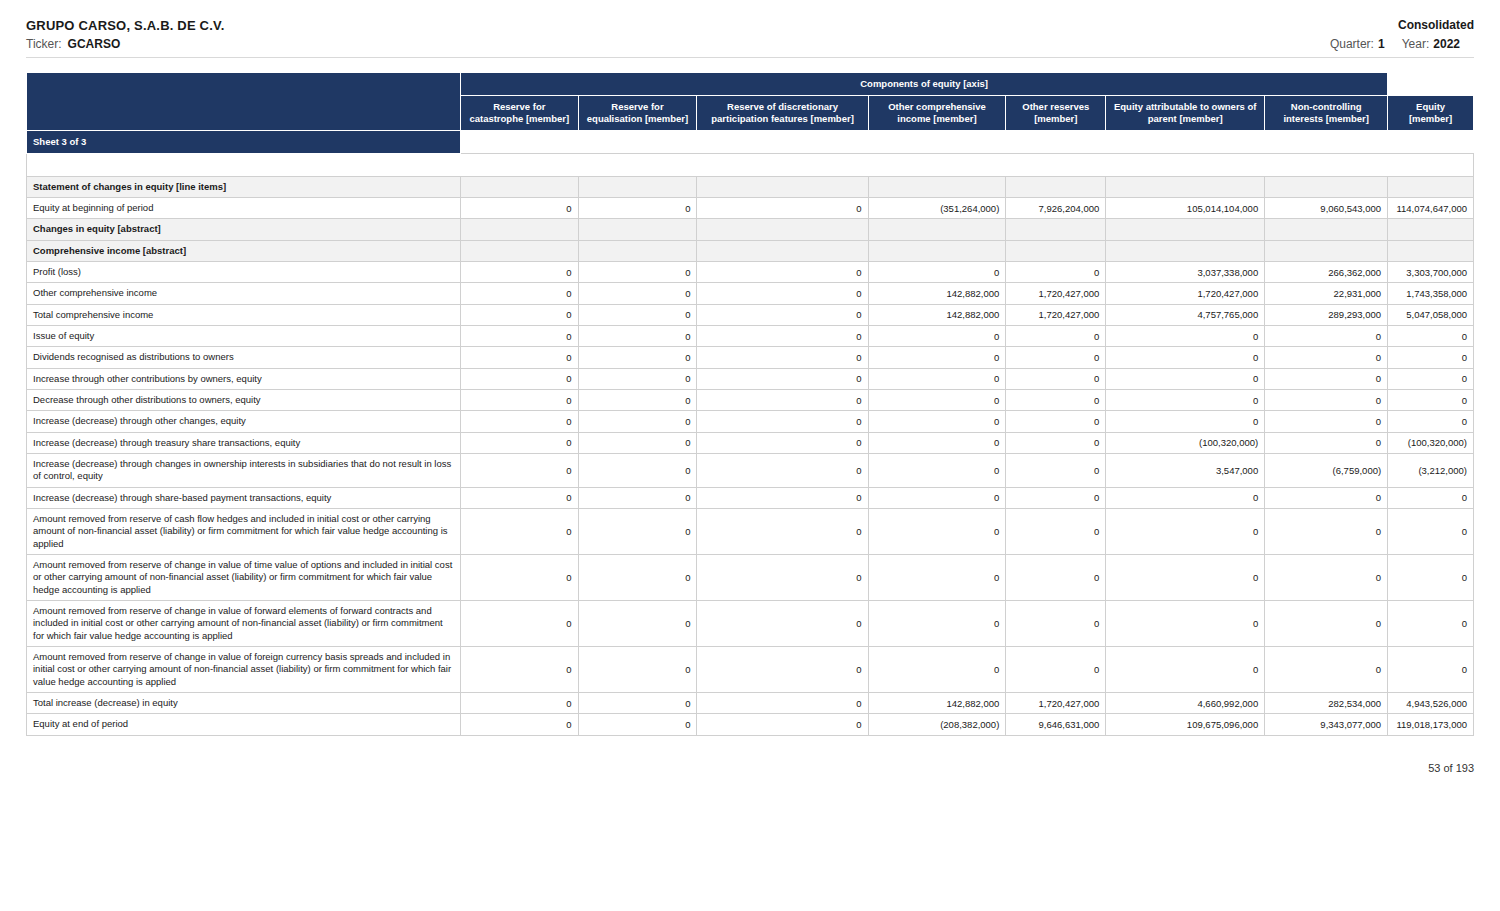GRUPO CARSO, S.A.B. DE C.V.
Consolidated
Ticker: GCARSO
Quarter: 1 Year: 2022
| | Components of equity [axis] |
| --- | --- |
| Reserve for catastrophe [member] | Reserve for equalisation [member] | Reserve of discretionary participation features [member] | Other comprehensive income [member] | Other reserves [member] | Equity attributable to owners of parent [member] | Non-controlling interests [member] | Equity [member] |
| Sheet 3 of 3 |
| Statement of changes in equity [line items] | | | | | | | | |
| Equity at beginning of period | 0 | 0 | 0 | (351,264,000) | 7,926,204,000 | 105,014,104,000 | 9,060,543,000 | 114,074,647,000 |
| Changes in equity [abstract] | | | | | | | | |
| Comprehensive income [abstract] | | | | | | | | |
| Profit (loss) | 0 | 0 | 0 | 0 | 0 | 3,037,338,000 | 266,362,000 | 3,303,700,000 |
| Other comprehensive income | 0 | 0 | 0 | 142,882,000 | 1,720,427,000 | 1,720,427,000 | 22,931,000 | 1,743,358,000 |
| Total comprehensive income | 0 | 0 | 0 | 142,882,000 | 1,720,427,000 | 4,757,765,000 | 289,293,000 | 5,047,058,000 |
| Issue of equity | 0 | 0 | 0 | 0 | 0 | 0 | 0 | 0 |
| Dividends recognised as distributions to owners | 0 | 0 | 0 | 0 | 0 | 0 | 0 | 0 |
| Increase through other contributions by owners, equity | 0 | 0 | 0 | 0 | 0 | 0 | 0 | 0 |
| Decrease through other distributions to owners, equity | 0 | 0 | 0 | 0 | 0 | 0 | 0 | 0 |
| Increase (decrease) through other changes, equity | 0 | 0 | 0 | 0 | 0 | 0 | 0 | 0 |
| Increase (decrease) through treasury share transactions, equity | 0 | 0 | 0 | 0 | 0 | (100,320,000) | 0 | (100,320,000) |
| Increase (decrease) through changes in ownership interests in subsidiaries that do not result in loss of control, equity | 0 | 0 | 0 | 0 | 0 | 3,547,000 | (6,759,000) | (3,212,000) |
| Increase (decrease) through share-based payment transactions, equity | 0 | 0 | 0 | 0 | 0 | 0 | 0 | 0 |
| Amount removed from reserve of cash flow hedges and included in initial cost or other carrying amount of non-financial asset (liability) or firm commitment for which fair value hedge accounting is applied | 0 | 0 | 0 | 0 | 0 | 0 | 0 | 0 |
| Amount removed from reserve of change in value of time value of options and included in initial cost or other carrying amount of non-financial asset (liability) or firm commitment for which fair value hedge accounting is applied | 0 | 0 | 0 | 0 | 0 | 0 | 0 | 0 |
| Amount removed from reserve of change in value of forward elements of forward contracts and included in initial cost or other carrying amount of non-financial asset (liability) or firm commitment for which fair value hedge accounting is applied | 0 | 0 | 0 | 0 | 0 | 0 | 0 | 0 |
| Amount removed from reserve of change in value of foreign currency basis spreads and included in initial cost or other carrying amount of non-financial asset (liability) or firm commitment for which fair value hedge accounting is applied | 0 | 0 | 0 | 0 | 0 | 0 | 0 | 0 |
| Total increase (decrease) in equity | 0 | 0 | 0 | 142,882,000 | 1,720,427,000 | 4,660,992,000 | 282,534,000 | 4,943,526,000 |
| Equity at end of period | 0 | 0 | 0 | (208,382,000) | 9,646,631,000 | 109,675,096,000 | 9,343,077,000 | 119,018,173,000 |
53 of 193